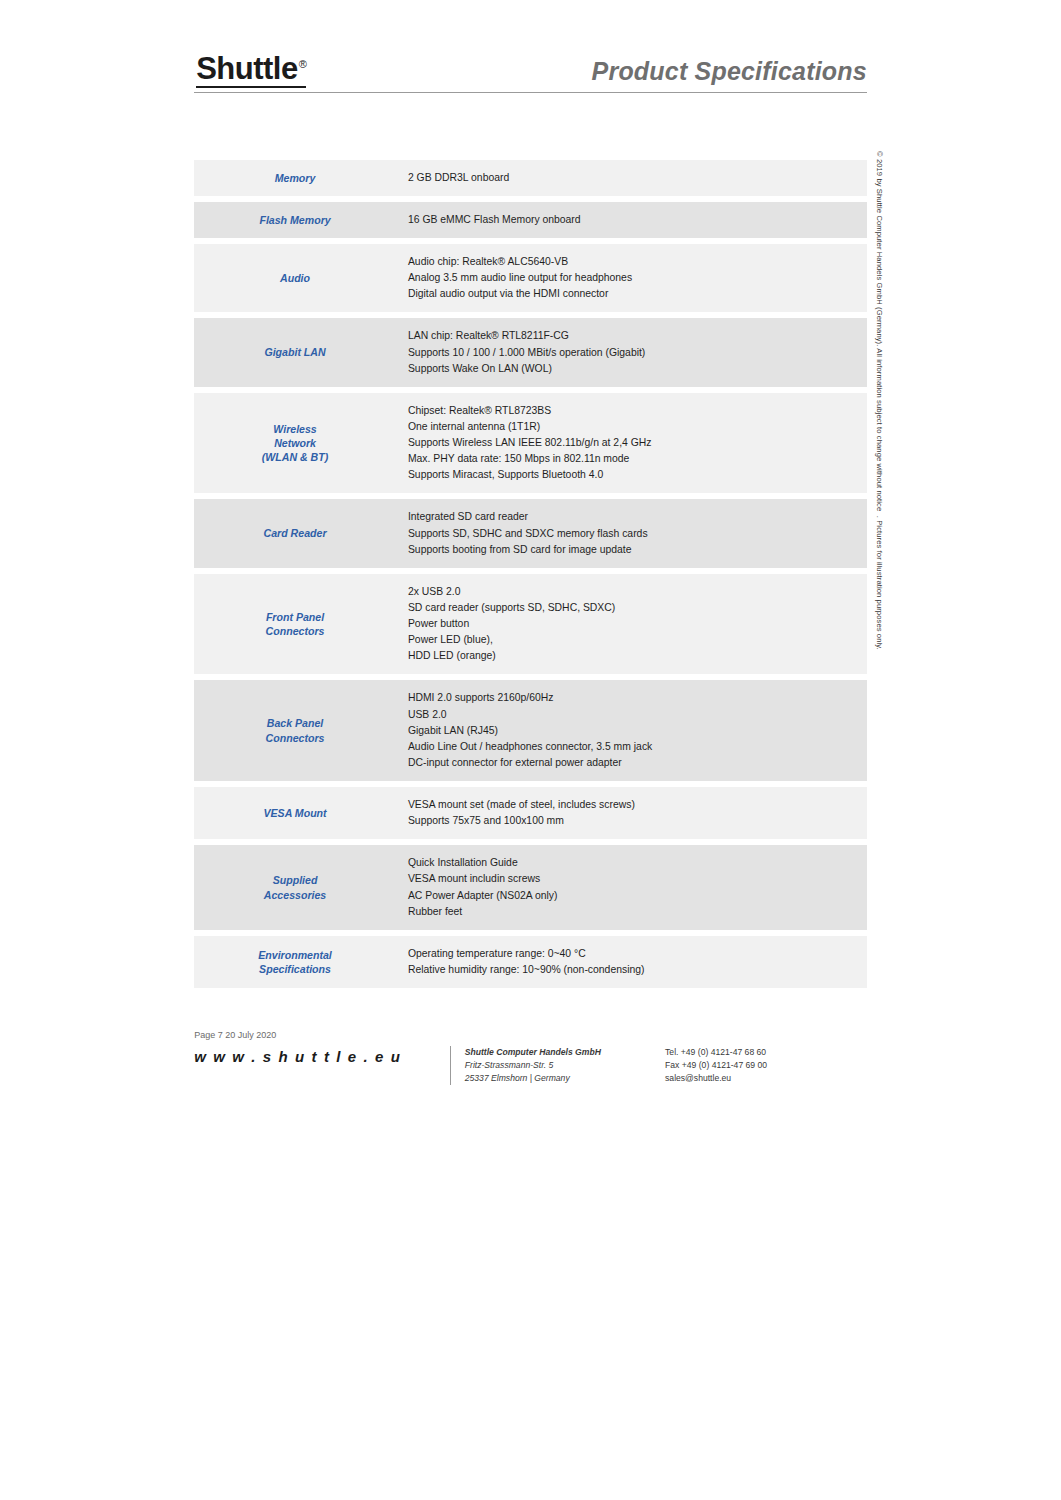Shuttle®
Product Specifications
© 2019 by Shuttle Computer Handels GmbH (Germany). All information subject to change without notice . Pictures for illustration purposes only.
| Memory | 2 GB DDR3L onboard |
| Flash Memory | 16 GB eMMC Flash Memory onboard |
| Audio | Audio chip: Realtek® ALC5640-VB Analog 3.5 mm audio line output for headphones Digital audio output via the HDMI connector |
| Gigabit LAN | LAN chip: Realtek® RTL8211F-CG Supports 10 / 100 / 1.000 MBit/s operation (Gigabit) Supports Wake On LAN (WOL) |
| Wireless Network (WLAN & BT) | Chipset: Realtek® RTL8723BS One internal antenna (1T1R) Supports Wireless LAN IEEE 802.11b/g/n at 2,4 GHz Max. PHY data rate: 150 Mbps in 802.11n mode Supports Miracast, Supports Bluetooth 4.0 |
| Card Reader | Integrated SD card reader Supports SD, SDHC and SDXC memory flash cards Supports booting from SD card for image update |
| Front Panel Connectors | 2x USB 2.0 SD card reader (supports SD, SDHC, SDXC) Power button Power LED (blue), HDD LED (orange) |
| Back Panel Connectors | HDMI 2.0 supports 2160p/60Hz USB 2.0 Gigabit LAN (RJ45) Audio Line Out / headphones connector, 3.5 mm jack DC-input connector for external power adapter |
| VESA Mount | VESA mount set (made of steel, includes screws) Supports 75x75 and 100x100 mm |
| Supplied Accessories | Quick Installation Guide VESA mount includin screws AC Power Adapter (NS02A only) Rubber feet |
| Environmental Specifications | Operating temperature range: 0~40 °C Relative humidity range: 10~90% (non-condensing) |
Page 7 20 July 2020
w w w . s h u t t l e . e u
Shuttle Computer Handels GmbH
Fritz-Strassmann-Str. 5
25337 Elmshorn | Germany
Tel. +49 (0) 4121-47 68 60
Fax +49 (0) 4121-47 69 00
sales@shuttle.eu